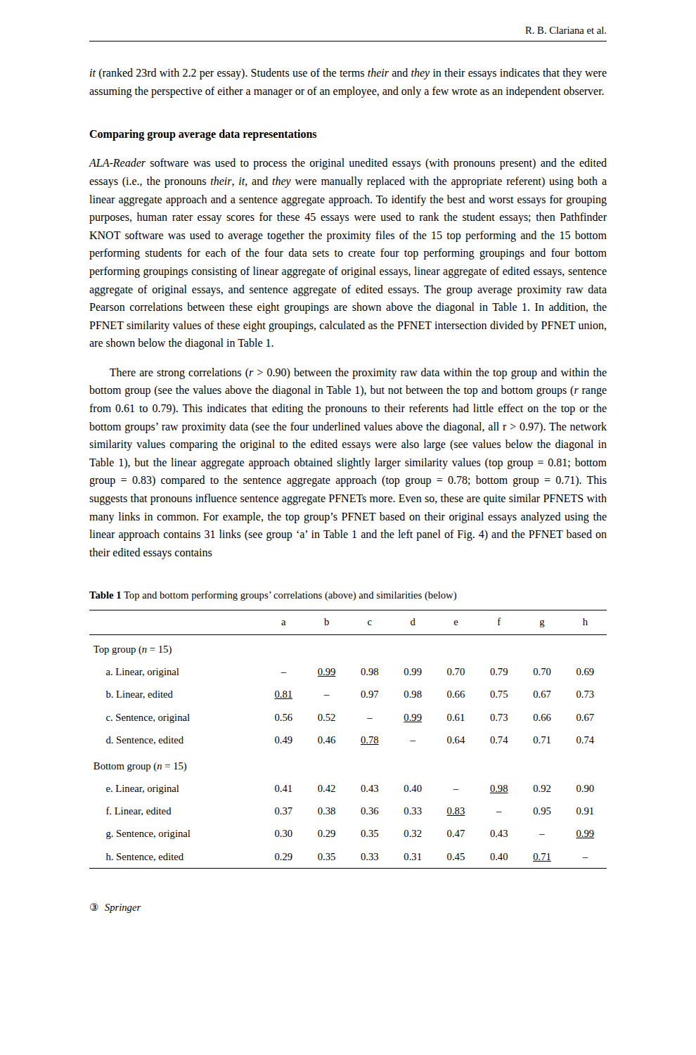R. B. Clariana et al.
it (ranked 23rd with 2.2 per essay). Students use of the terms their and they in their essays indicates that they were assuming the perspective of either a manager or of an employee, and only a few wrote as an independent observer.
Comparing group average data representations
ALA-Reader software was used to process the original unedited essays (with pronouns present) and the edited essays (i.e., the pronouns their, it, and they were manually replaced with the appropriate referent) using both a linear aggregate approach and a sentence aggregate approach. To identify the best and worst essays for grouping purposes, human rater essay scores for these 45 essays were used to rank the student essays; then Pathfinder KNOT software was used to average together the proximity files of the 15 top performing and the 15 bottom performing students for each of the four data sets to create four top performing groupings and four bottom performing groupings consisting of linear aggregate of original essays, linear aggregate of edited essays, sentence aggregate of original essays, and sentence aggregate of edited essays. The group average proximity raw data Pearson correlations between these eight groupings are shown above the diagonal in Table 1. In addition, the PFNET similarity values of these eight groupings, calculated as the PFNET intersection divided by PFNET union, are shown below the diagonal in Table 1.
There are strong correlations (r > 0.90) between the proximity raw data within the top group and within the bottom group (see the values above the diagonal in Table 1), but not between the top and bottom groups (r range from 0.61 to 0.79). This indicates that editing the pronouns to their referents had little effect on the top or the bottom groups’ raw proximity data (see the four underlined values above the diagonal, all r > 0.97). The network similarity values comparing the original to the edited essays were also large (see values below the diagonal in Table 1), but the linear aggregate approach obtained slightly larger similarity values (top group = 0.81; bottom group = 0.83) compared to the sentence aggregate approach (top group = 0.78; bottom group = 0.71). This suggests that pronouns influence sentence aggregate PFNETs more. Even so, these are quite similar PFNETS with many links in common. For example, the top group’s PFNET based on their original essays analyzed using the linear approach contains 31 links (see group ‘a’ in Table 1 and the left panel of Fig. 4) and the PFNET based on their edited essays contains
Table 1 Top and bottom performing groups’ correlations (above) and similarities (below)
| | a | b | c | d | e | f | g | h |
| --- | --- | --- | --- | --- | --- | --- | --- | --- |
| Top group ( n = 15) | | | | | | | | |
| a. Linear, original | – | 0.99 | 0.98 | 0.99 | 0.70 | 0.79 | 0.70 | 0.69 |
| b. Linear, edited | 0.81 | – | 0.97 | 0.98 | 0.66 | 0.75 | 0.67 | 0.73 |
| c. Sentence, original | 0.56 | 0.52 | – | 0.99 | 0.61 | 0.73 | 0.66 | 0.67 |
| d. Sentence, edited | 0.49 | 0.46 | 0.78 | – | 0.64 | 0.74 | 0.71 | 0.74 |
| Bottom group ( n = 15) | | | | | | | | |
| e. Linear, original | 0.41 | 0.42 | 0.43 | 0.40 | – | 0.98 | 0.92 | 0.90 |
| f. Linear, edited | 0.37 | 0.38 | 0.36 | 0.33 | 0.83 | – | 0.95 | 0.91 |
| g. Sentence, original | 0.30 | 0.29 | 0.35 | 0.32 | 0.47 | 0.43 | – | 0.99 |
| h. Sentence, edited | 0.29 | 0.35 | 0.33 | 0.31 | 0.45 | 0.40 | 0.71 | – |
③ Springer